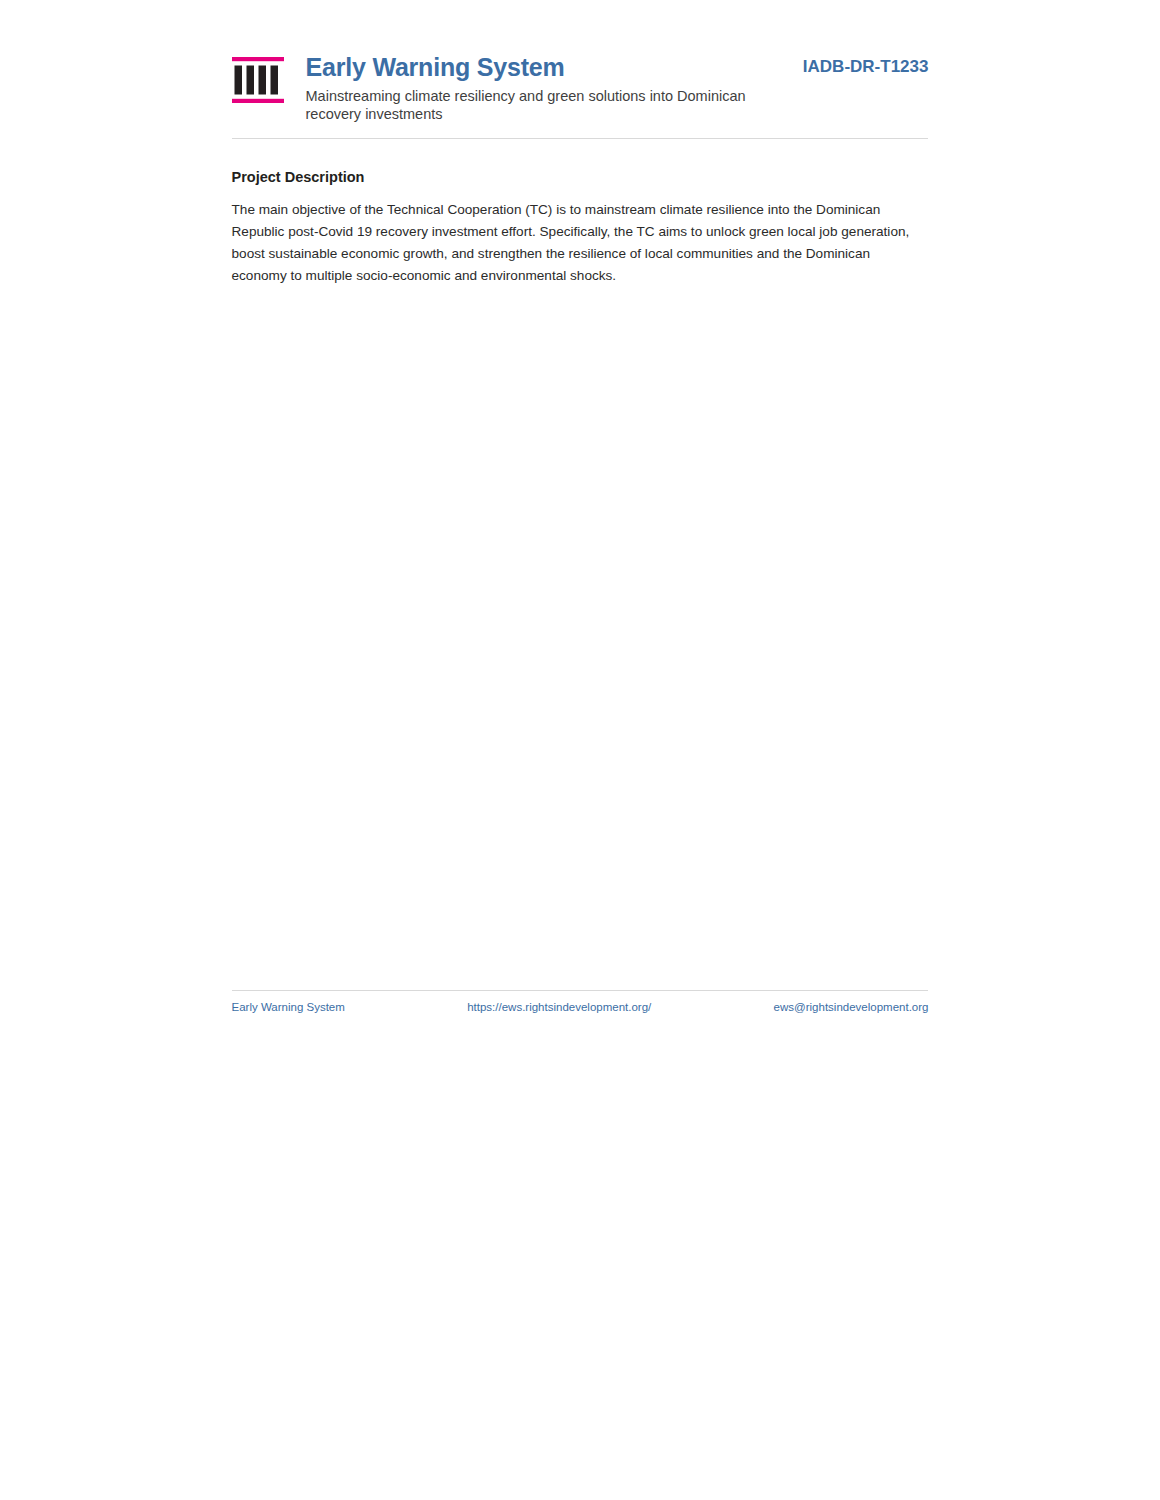Early Warning System
Mainstreaming climate resiliency and green solutions into Dominican recovery investments
IADB-DR-T1233
Project Description
The main objective of the Technical Cooperation (TC) is to mainstream climate resilience into the Dominican Republic post-Covid 19 recovery investment effort. Specifically, the TC aims to unlock green local job generation, boost sustainable economic growth, and strengthen the resilience of local communities and the Dominican economy to multiple socio-economic and environmental shocks.
Early Warning System
https://ews.rightsindevelopment.org/
ews@rightsindevelopment.org